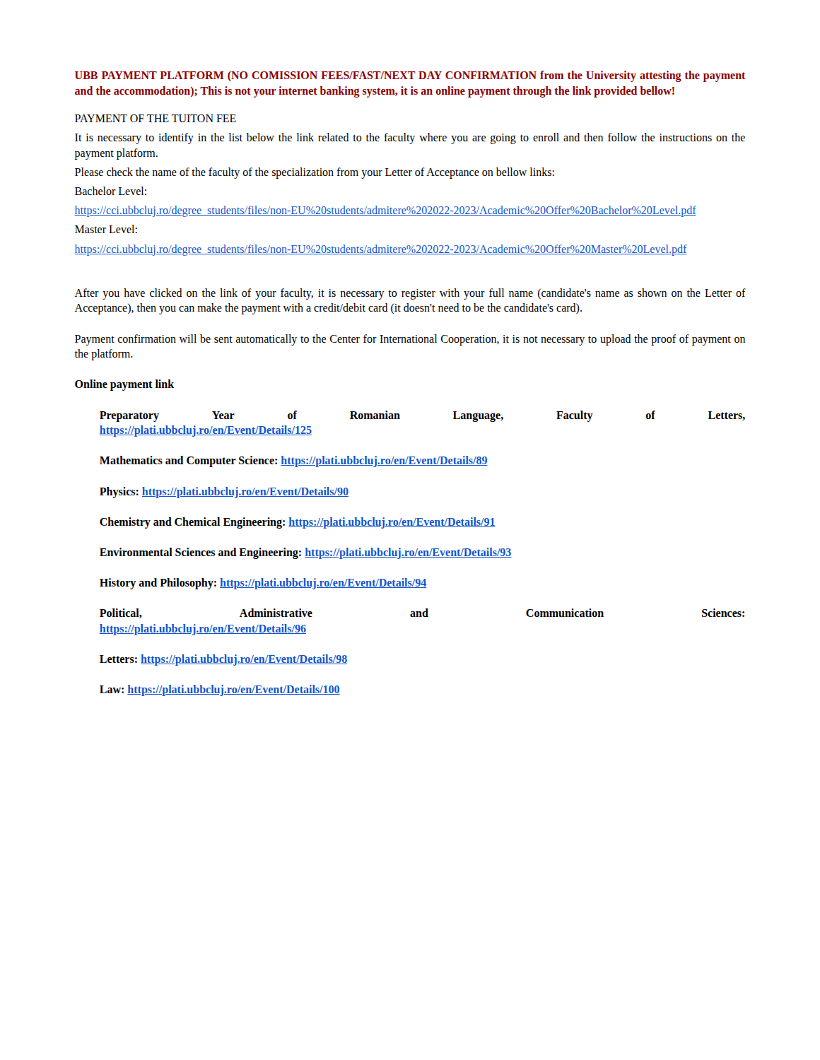UBB PAYMENT PLATFORM (NO COMISSION FEES/FAST/NEXT DAY CONFIRMATION from the University attesting the payment and the accommodation); This is not your internet banking system, it is an online payment through the link provided bellow!
PAYMENT OF THE TUITON FEE
It is necessary to identify in the list below the link related to the faculty where you are going to enroll and then follow the instructions on the payment platform.
Please check the name of the faculty of the specialization from your Letter of Acceptance on bellow links:
Bachelor Level:
https://cci.ubbcluj.ro/degree_students/files/non-EU%20students/admitere%202022-2023/Academic%20Offer%20Bachelor%20Level.pdf
Master Level:
https://cci.ubbcluj.ro/degree_students/files/non-EU%20students/admitere%202022-2023/Academic%20Offer%20Master%20Level.pdf
After you have clicked on the link of your faculty, it is necessary to register with your full name (candidate's name as shown on the Letter of Acceptance), then you can make the payment with a credit/debit card (it doesn't need to be the candidate's card).
Payment confirmation will be sent automatically to the Center for International Cooperation, it is not necessary to upload the proof of payment on the platform.
Online payment link
Preparatory Year of Romanian Language, Faculty of Letters,
https://plati.ubbcluj.ro/en/Event/Details/125
Mathematics and Computer Science: https://plati.ubbcluj.ro/en/Event/Details/89
Physics: https://plati.ubbcluj.ro/en/Event/Details/90
Chemistry and Chemical Engineering: https://plati.ubbcluj.ro/en/Event/Details/91
Environmental Sciences and Engineering: https://plati.ubbcluj.ro/en/Event/Details/93
History and Philosophy: https://plati.ubbcluj.ro/en/Event/Details/94
Political, Administrative and Communication Sciences:
https://plati.ubbcluj.ro/en/Event/Details/96
Letters: https://plati.ubbcluj.ro/en/Event/Details/98
Law: https://plati.ubbcluj.ro/en/Event/Details/100